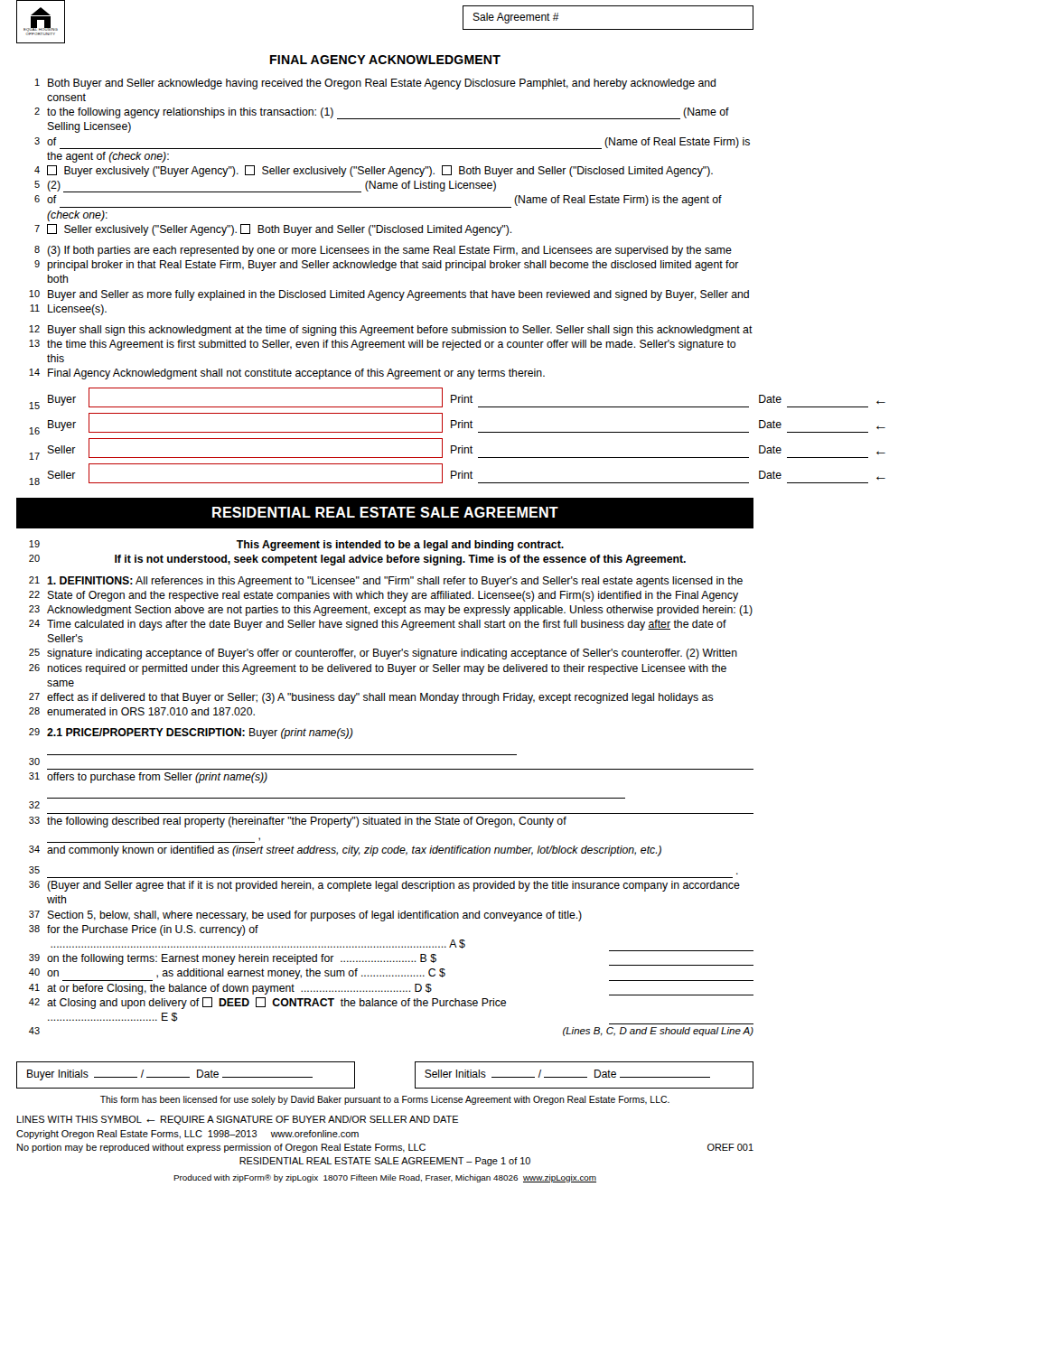EQUAL HOUSING
OPPORTUNITY
Sale Agreement #
FINAL AGENCY ACKNOWLEDGMENT
1
Both Buyer and Seller acknowledge having received the Oregon Real Estate Agency Disclosure Pamphlet, and hereby acknowledge and consent
2
to the following agency relationships in this transaction: (1) (Name of Selling Licensee)
3
of (Name of Real Estate Firm) is the agent of (check one):
4
Buyer exclusively ("Buyer Agency"). Seller exclusively ("Seller Agency"). Both Buyer and Seller ("Disclosed Limited Agency").
5
(2) (Name of Listing Licensee)
6
of (Name of Real Estate Firm) is the agent of (check one):
7
Seller exclusively ("Seller Agency"). Both Buyer and Seller ("Disclosed Limited Agency").
8
(3) If both parties are each represented by one or more Licensees in the same Real Estate Firm, and Licensees are supervised by the same
9
principal broker in that Real Estate Firm, Buyer and Seller acknowledge that said principal broker shall become the disclosed limited agent for both
10
Buyer and Seller as more fully explained in the Disclosed Limited Agency Agreements that have been reviewed and signed by Buyer, Seller and
11
Licensee(s).
12
Buyer shall sign this acknowledgment at the time of signing this Agreement before submission to Seller. Seller shall sign this acknowledgment at
13
the time this Agreement is first submitted to Seller, even if this Agreement will be rejected or a counter offer will be made. Seller's signature to this
14
Final Agency Acknowledgment shall not constitute acceptance of this Agreement or any terms therein.
15
Buyer
Print
Date
←
16
Buyer
Print
Date
←
17
Seller
Print
Date
←
18
Seller
Print
Date
←
RESIDENTIAL REAL ESTATE SALE AGREEMENT
19
This Agreement is intended to be a legal and binding contract.
20
If it is not understood, seek competent legal advice before signing. Time is of the essence of this Agreement.
21
1. DEFINITIONS: All references in this Agreement to "Licensee" and "Firm" shall refer to Buyer's and Seller's real estate agents licensed in the
22
State of Oregon and the respective real estate companies with which they are affiliated. Licensee(s) and Firm(s) identified in the Final Agency
23
Acknowledgment Section above are not parties to this Agreement, except as may be expressly applicable. Unless otherwise provided herein: (1)
24
Time calculated in days after the date Buyer and Seller have signed this Agreement shall start on the first full business day after the date of Seller's
25
signature indicating acceptance of Buyer's offer or counteroffer, or Buyer's signature indicating acceptance of Seller's counteroffer. (2) Written
26
notices required or permitted under this Agreement to be delivered to Buyer or Seller may be delivered to their respective Licensee with the same
27
effect as if delivered to that Buyer or Seller; (3) A "business day" shall mean Monday through Friday, except recognized legal holidays as
28
enumerated in ORS 187.010 and 187.020.
29
2.1 PRICE/PROPERTY DESCRIPTION: Buyer (print name(s))
30
31
offers to purchase from Seller (print name(s))
32
33
the following described real property (hereinafter "the Property") situated in the State of Oregon, County of ,
34
and commonly known or identified as (insert street address, city, zip code, tax identification number, lot/block description, etc.)
35
.
36
(Buyer and Seller agree that if it is not provided herein, a complete legal description as provided by the title insurance company in accordance with
37
Section 5, below, shall, where necessary, be used for purposes of legal identification and conveyance of title.)
38
for the Purchase Price (in U.S. currency) of ................................................................................................................................. A $
39
on the following terms: Earnest money herein receipted for ......................... B $
40
on , as additional earnest money, the sum of ..................... C $
41
at or before Closing, the balance of down payment .................................... D $
42
at Closing and upon delivery of DEED CONTRACT the balance of the Purchase Price .................................... E $
43
(Lines B, C, D and E should equal Line A)
Buyer Initials / Date
Seller Initials / Date
This form has been licensed for use solely by David Baker pursuant to a Forms License Agreement with Oregon Real Estate Forms, LLC.
LINES WITH THIS SYMBOL ← REQUIRE A SIGNATURE OF BUYER AND/OR SELLER AND DATE
Copyright Oregon Real Estate Forms, LLC 1998–2013 www.orefonline.com
No portion may be reproduced without express permission of Oregon Real Estate Forms, LLC
OREF 001
RESIDENTIAL REAL ESTATE SALE AGREEMENT – Page 1 of 10
Produced with zipForm® by zipLogix 18070 Fifteen Mile Road, Fraser, Michigan 48026 www.zipLogix.com